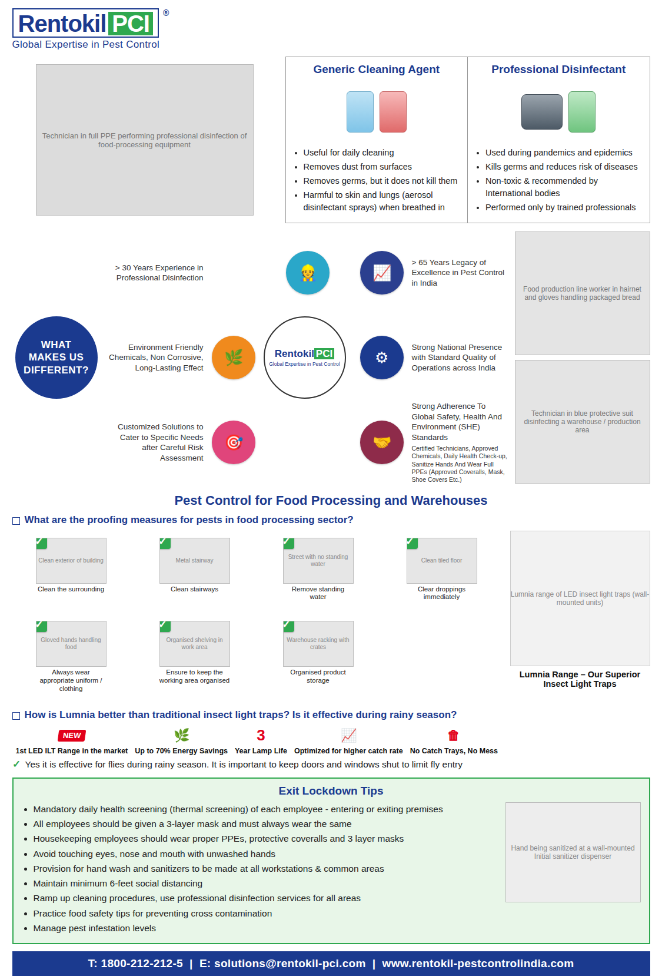Rentokil PCI
Global Expertise in Pest Control
®
Technician in full PPE performing professional disinfection of food-processing equipment
Generic Cleaning Agent
Useful for daily cleaning
Removes dust from surfaces
Removes germs, but it does not kill them
Harmful to skin and lungs (aerosol disinfectant sprays) when breathed in
Professional Disinfectant
Used during pandemics and epidemics
Kills germs and reduces risk of diseases
Non-toxic & recommended by International bodies
Performed only by trained professionals
WHAT
MAKES US
DIFFERENT?
👷
> 30 Years Experience in Professional Disinfection
📈
> 65 Years Legacy of Excellence in Pest Control in India
Environment Friendly Chemicals, Non Corrosive, Long-Lasting Effect
🌿
RentokilPCI
Global Expertise in Pest Control
⚙
Strong National Presence with Standard Quality of Operations across India
Customized Solutions to Cater to Specific Needs after Careful Risk Assessment
🎯
🤝
Strong Adherence To Global Safety, Health And Environment (SHE) Standards
Certified Technicians, Approved Chemicals, Daily Health Check-up, Sanitize Hands And Wear Full PPEs (Approved Coveralls, Mask, Shoe Covers Etc.)
Food production line worker in hairnet and gloves handling packaged bread
Technician in blue protective suit disinfecting a warehouse / production area
Pest Control for Food Processing and Warehouses
What are the proofing measures for pests in food processing sector?
✓Clean exterior of building
Clean the surrounding
✓Metal stairway
Clean stairways
✓Street with no standing water
Remove standing water
✓Clean tiled floor
Clear droppings immediately
✓Gloved hands handling food
Always wear appropriate uniform / clothing
✓Organised shelving in work area
Ensure to keep the working area organised
✓Warehouse racking with crates
Organised product storage
Lumnia range of LED insect light traps (wall-mounted units)
Lumnia Range – Our Superior Insect Light Traps
How is Lumnia better than traditional insect light traps? Is it effective during rainy season?
NEW
1st LED ILT Range in the market
🌿
Up to 70% Energy Savings
3
Year Lamp Life
📈
Optimized for higher catch rate
🗑
No Catch Trays, No Mess
✓ Yes it is effective for flies during rainy season. It is important to keep doors and windows shut to limit fly entry
Exit Lockdown Tips
Mandatory daily health screening (thermal screening) of each employee - entering or exiting premises
All employees should be given a 3-layer mask and must always wear the same
Housekeeping employees should wear proper PPEs, protective coveralls and 3 layer masks
Avoid touching eyes, nose and mouth with unwashed hands
Provision for hand wash and sanitizers to be made at all workstations & common areas
Maintain minimum 6-feet social distancing
Ramp up cleaning procedures, use professional disinfection services for all areas
Practice food safety tips for preventing cross contamination
Manage pest infestation levels
Hand being sanitized at a wall-mounted Initial sanitizer dispenser
T: 1800-212-212-5 | E: solutions@rentokil-pci.com | www.rentokil-pestcontrolindia.com